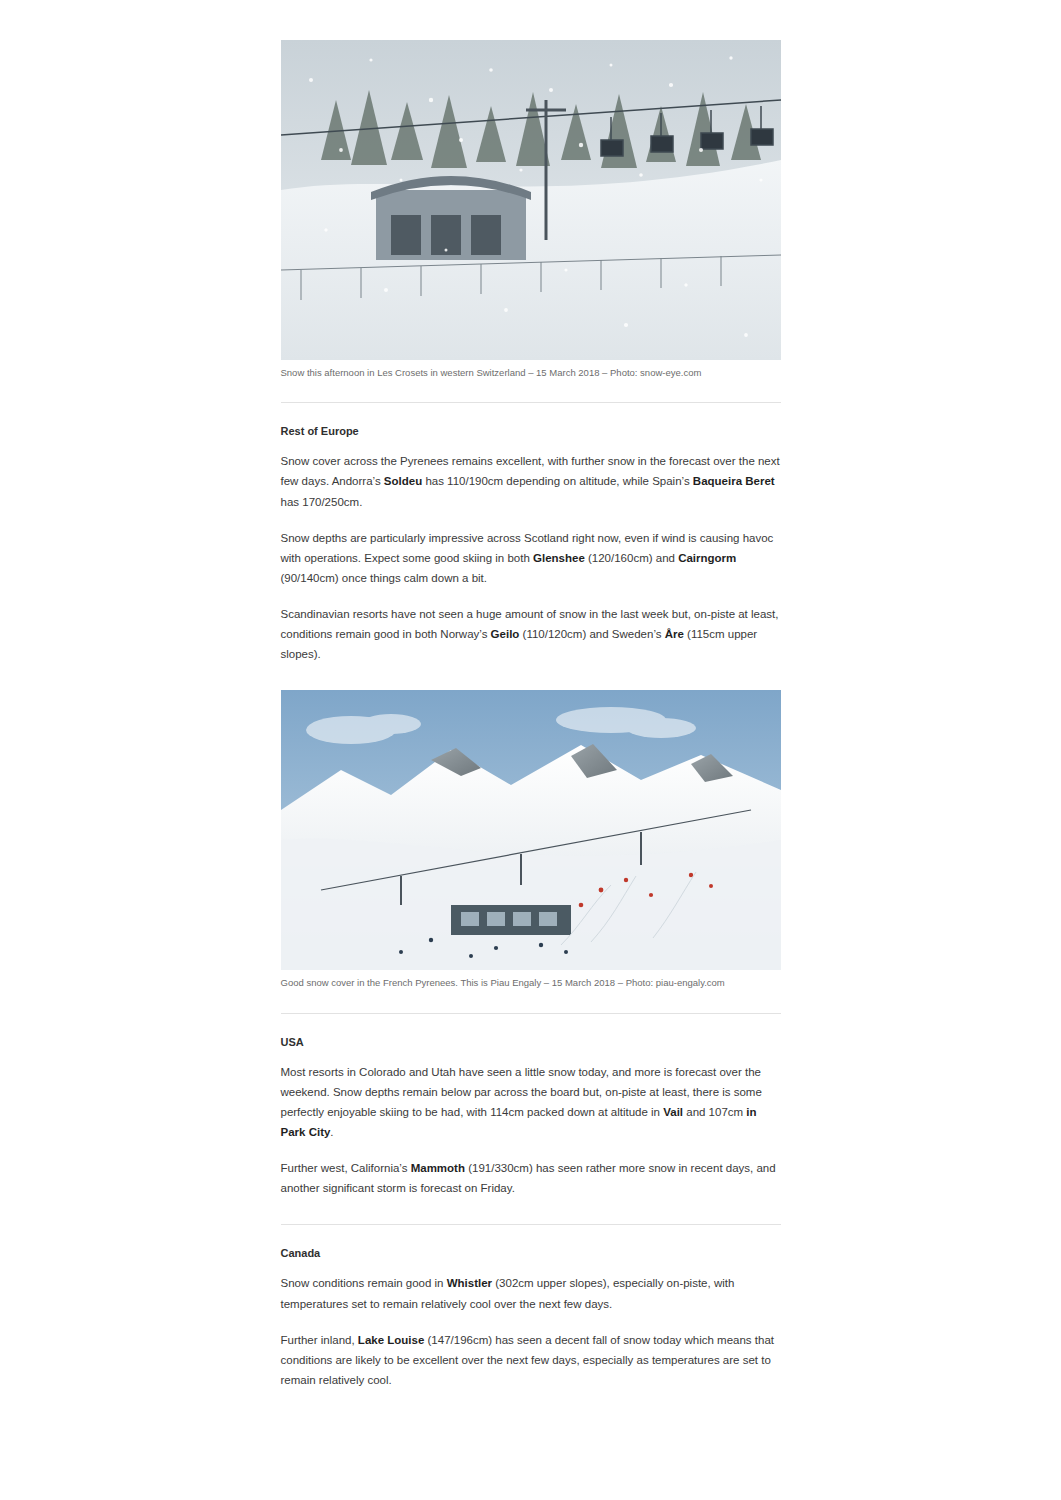Snow this afternoon in Les Crosets in western Switzerland – 15 March 2018 – Photo: snow-eye.com
Rest of Europe
Snow cover across the Pyrenees remains excellent, with further snow in the forecast over the next few days. Andorra’s Soldeu has 110/190cm depending on altitude, while Spain’s Baqueira Beret has 170/250cm.
Snow depths are particularly impressive across Scotland right now, even if wind is causing havoc with operations. Expect some good skiing in both Glenshee (120/160cm) and Cairngorm (90/140cm) once things calm down a bit.
Scandinavian resorts have not seen a huge amount of snow in the last week but, on-piste at least, conditions remain good in both Norway’s Geilo (110/120cm) and Sweden’s Åre (115cm upper slopes).
Good snow cover in the French Pyrenees. This is Piau Engaly – 15 March 2018 – Photo: piau-engaly.com
USA
Most resorts in Colorado and Utah have seen a little snow today, and more is forecast over the weekend. Snow depths remain below par across the board but, on-piste at least, there is some perfectly enjoyable skiing to be had, with 114cm packed down at altitude in Vail and 107cm in Park City.
Further west, California’s Mammoth (191/330cm) has seen rather more snow in recent days, and another significant storm is forecast on Friday.
Canada
Snow conditions remain good in Whistler (302cm upper slopes), especially on-piste, with temperatures set to remain relatively cool over the next few days.
Further inland, Lake Louise (147/196cm) has seen a decent fall of snow today which means that conditions are likely to be excellent over the next few days, especially as temperatures are set to remain relatively cool.